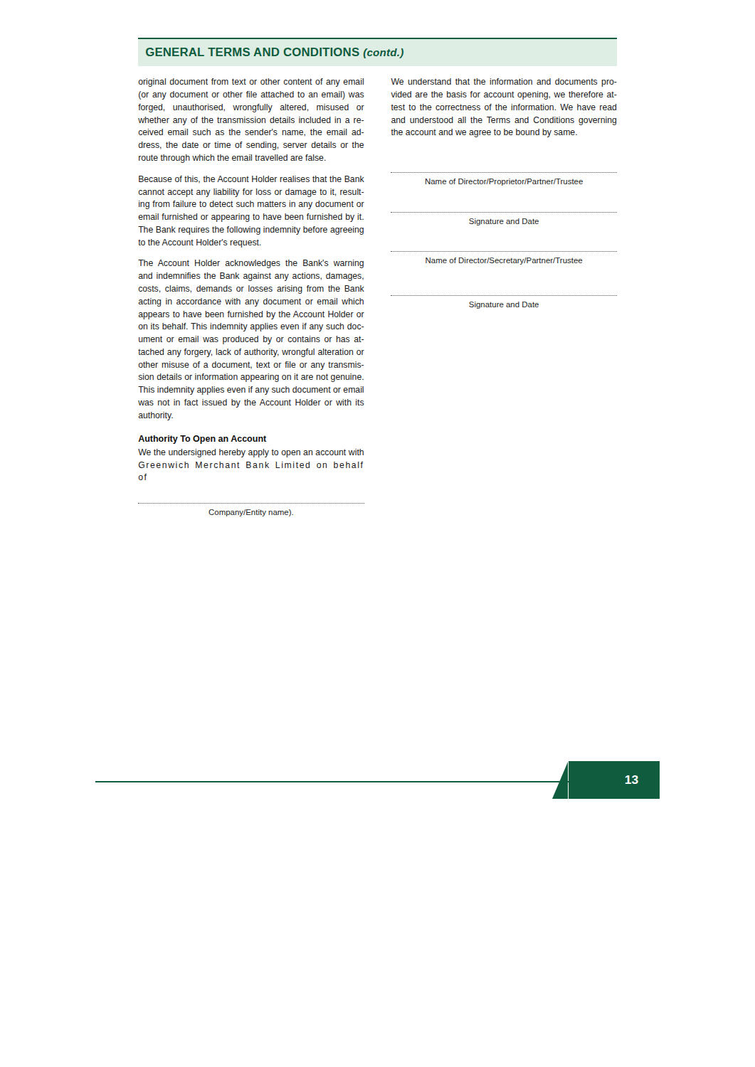GENERAL TERMS AND CONDITIONS (contd.)
original document from text or other content of any email (or any document or other file attached to an email) was forged, unauthorised, wrongfully altered, misused or whether any of the transmission details included in a received email such as the sender's name, the email address, the date or time of sending, server details or the route through which the email travelled are false.
Because of this, the Account Holder realises that the Bank cannot accept any liability for loss or damage to it, resulting from failure to detect such matters in any document or email furnished or appearing to have been furnished by it. The Bank requires the following indemnity before agreeing to the Account Holder's request.
The Account Holder acknowledges the Bank's warning and indemnifies the Bank against any actions, damages, costs, claims, demands or losses arising from the Bank acting in accordance with any document or email which appears to have been furnished by the Account Holder or on its behalf. This indemnity applies even if any such document or email was produced by or contains or has attached any forgery, lack of authority, wrongful alteration or other misuse of a document, text or file or any transmission details or information appearing on it are not genuine. This indemnity applies even if any such document or email was not in fact issued by the Account Holder or with its authority.
Authority To Open an Account
We the undersigned hereby apply to open an account with Greenwich Merchant Bank Limited on behalf of
Company/Entity name).
We understand that the information and documents provided are the basis for account opening, we therefore attest to the correctness of the information. We have read and understood all the Terms and Conditions governing the account and we agree to be bound by same.
Name of Director/Proprietor/Partner/Trustee
Signature and Date
Name of Director/Secretary/Partner/Trustee
Signature and Date
13